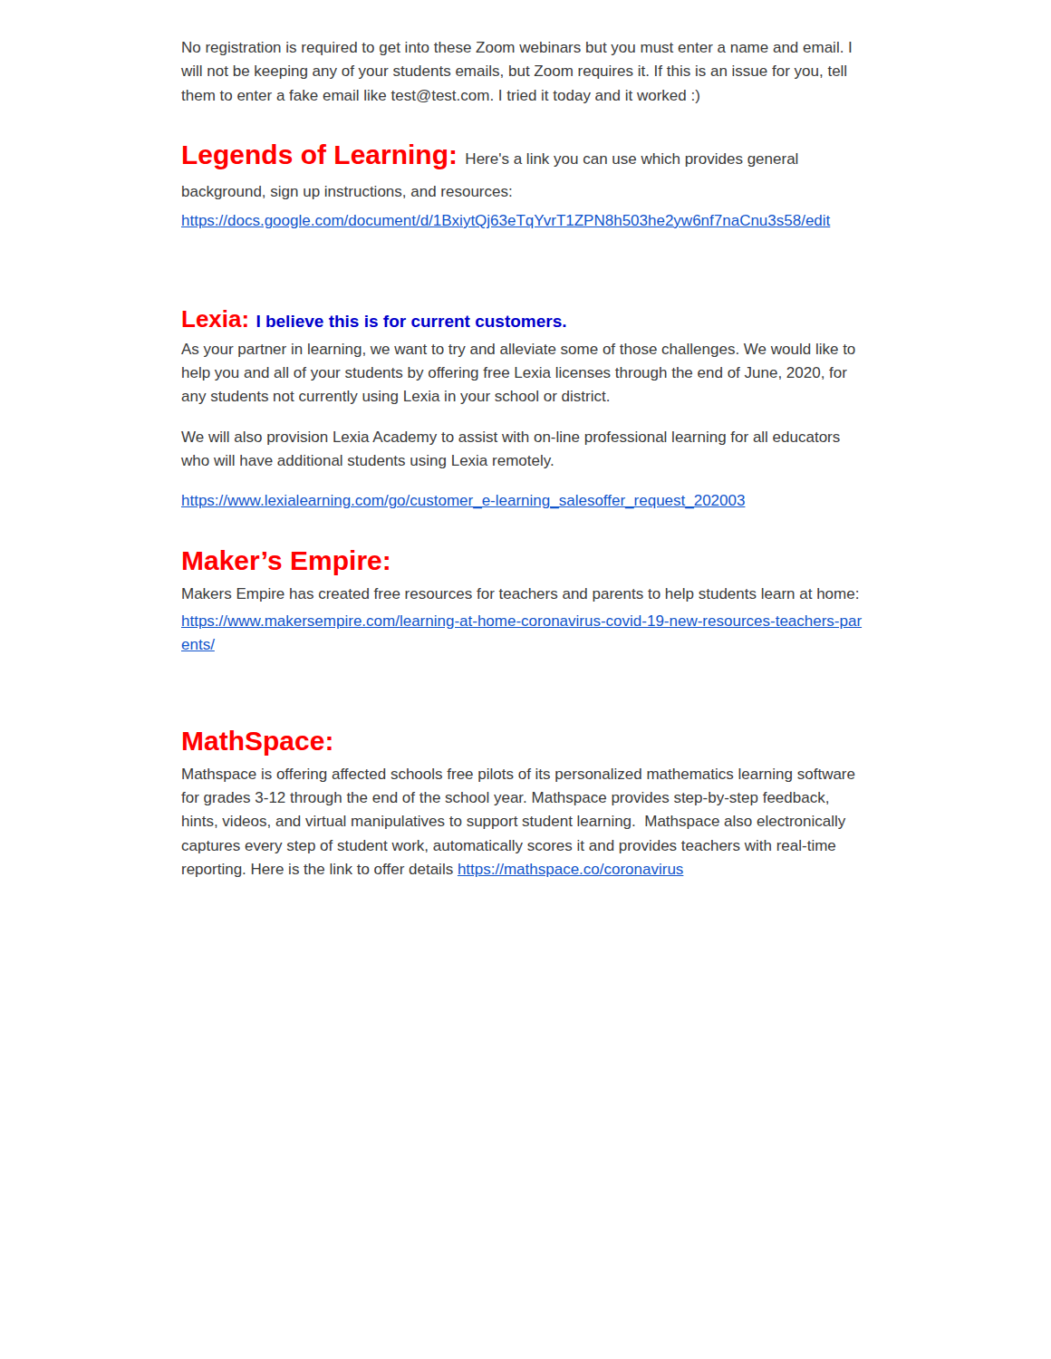No registration is required to get into these Zoom webinars but you must enter a name and email. I will not be keeping any of your students emails, but Zoom requires it. If this is an issue for you, tell them to enter a fake email like test@test.com. I tried it today and it worked :)
Legends of Learning: Here's a link you can use which provides general background, sign up instructions, and resources:
https://docs.google.com/document/d/1BxiytQj63eTqYvrT1ZPN8h503he2yw6nf7naCnu3s58/edit
Lexia: I believe this is for current customers.
As your partner in learning, we want to try and alleviate some of those challenges. We would like to help you and all of your students by offering free Lexia licenses through the end of June, 2020, for any students not currently using Lexia in your school or district.
We will also provision Lexia Academy to assist with on-line professional learning for all educators who will have additional students using Lexia remotely.
https://www.lexialearning.com/go/customer_e-learning_salesoffer_request_202003
Maker’s Empire:
Makers Empire has created free resources for teachers and parents to help students learn at home:
https://www.makersempire.com/learning-at-home-coronavirus-covid-19-new-resources-teachers-parents/
MathSpace:
Mathspace is offering affected schools free pilots of its personalized mathematics learning software for grades 3-12 through the end of the school year. Mathspace provides step-by-step feedback, hints, videos, and virtual manipulatives to support student learning. Mathspace also electronically captures every step of student work, automatically scores it and provides teachers with real-time reporting. Here is the link to offer details https://mathspace.co/coronavirus